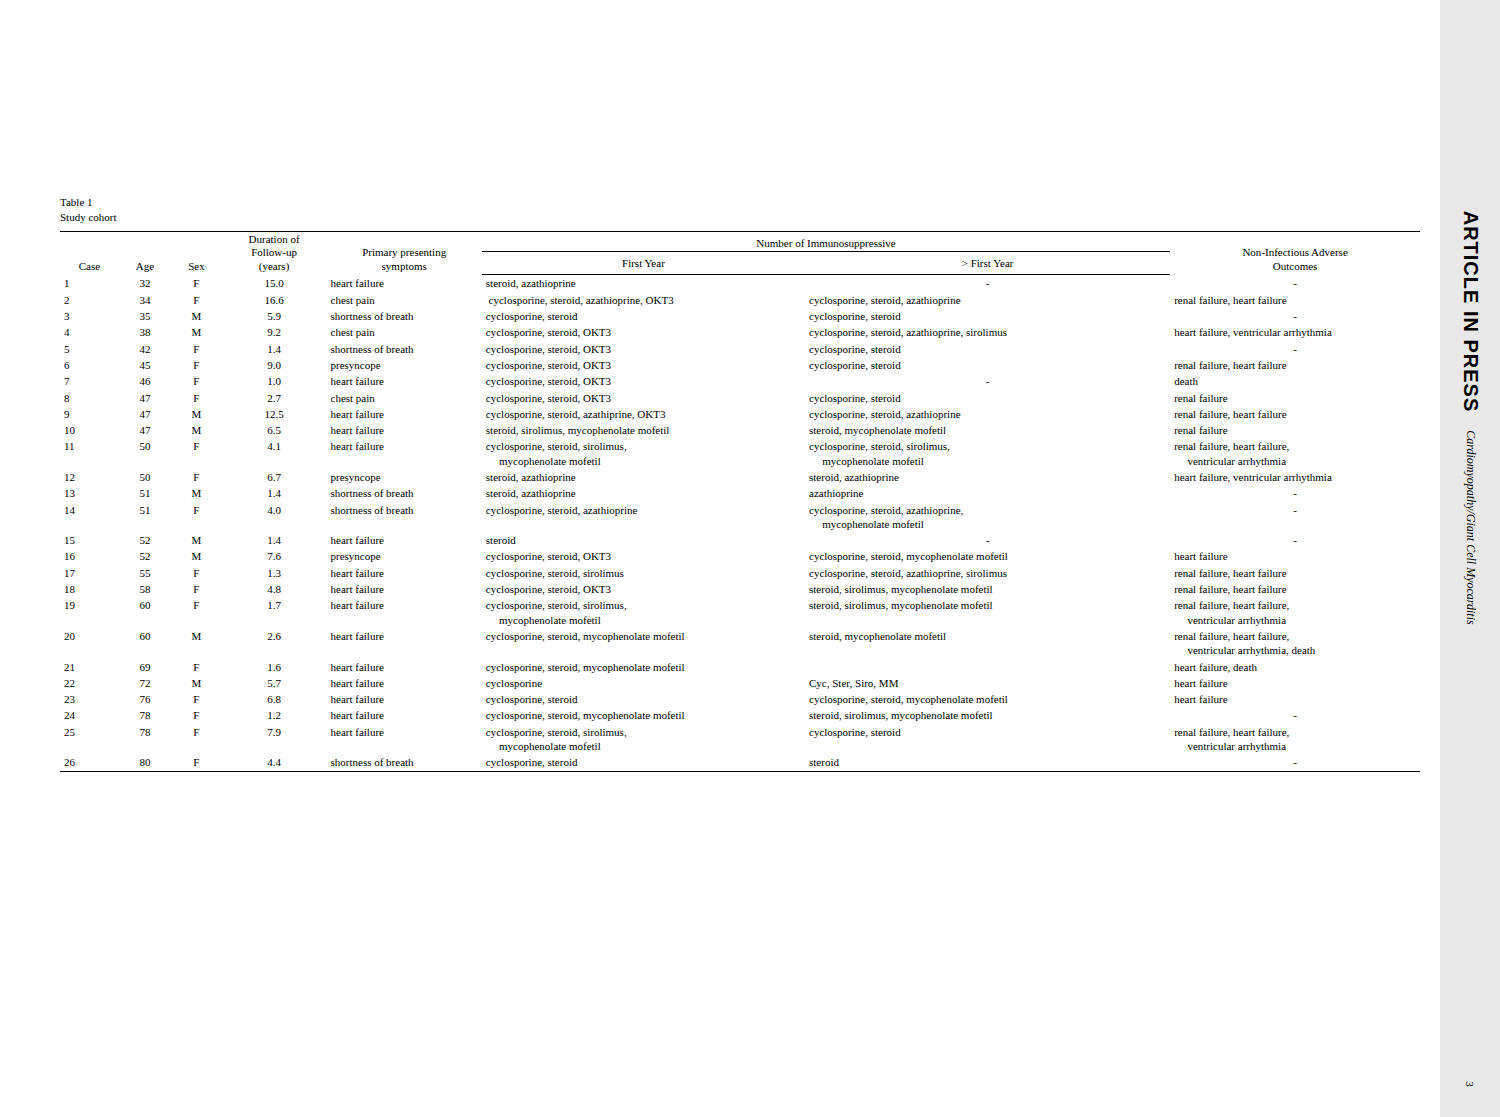Table 1
Study cohort
| Case | Age | Sex | Duration of Follow-up (years) | Primary presenting symptoms | Number of Immunosuppressive | Non-Infectious Adverse Outcomes |
| --- | --- | --- | --- | --- | --- | --- |
| First Year | > First Year |
| 1 | 32 | F | 15.0 | heart failure | steroid, azathioprine | - | - |
| 2 | 34 | F | 16.6 | chest pain | cyclosporine, steroid, azathioprine, OKT3 | cyclosporine, steroid, azathioprine | renal failure, heart failure |
| 3 | 35 | M | 5.9 | shortness of breath | cyclosporine, steroid | cyclosporine, steroid | - |
| 4 | 38 | M | 9.2 | chest pain | cyclosporine, steroid, OKT3 | cyclosporine, steroid, azathioprine, sirolimus | heart failure, ventricular arrhythmia |
| 5 | 42 | F | 1.4 | shortness of breath | cyclosporine, steroid, OKT3 | cyclosporine, steroid | - |
| 6 | 45 | F | 9.0 | presyncope | cyclosporine, steroid, OKT3 | cyclosporine, steroid | renal failure, heart failure |
| 7 | 46 | F | 1.0 | heart failure | cyclosporine, steroid, OKT3 | - | death |
| 8 | 47 | F | 2.7 | chest pain | cyclosporine, steroid, OKT3 | cyclosporine, steroid | renal failure |
| 9 | 47 | M | 12.5 | heart failure | cyclosporine, steroid, azathiprine, OKT3 | cyclosporine, steroid, azathioprine | renal failure, heart failure |
| 10 | 47 | M | 6.5 | heart failure | steroid, sirolimus, mycophenolate mofetil | steroid, mycophenolate mofetil | renal failure |
| 11 | 50 | F | 4.1 | heart failure | cyclosporine, steroid, sirolimus, mycophenolate mofetil | cyclosporine, steroid, sirolimus, mycophenolate mofetil | renal failure, heart failure, ventricular arrhythmia |
| 12 | 50 | F | 6.7 | presyncope | steroid, azathioprine | steroid, azathioprine | heart failure, ventricular arrhythmia |
| 13 | 51 | M | 1.4 | shortness of breath | steroid, azathioprine | azathioprine | - |
| 14 | 51 | F | 4.0 | shortness of breath | cyclosporine, steroid, azathioprine | cyclosporine, steroid, azathioprine, mycophenolate mofetil | - |
| 15 | 52 | M | 1.4 | heart failure | steroid | - | - |
| 16 | 52 | M | 7.6 | presyncope | cyclosporine, steroid, OKT3 | cyclosporine, steroid, mycophenolate mofetil | heart failure |
| 17 | 55 | F | 1.3 | heart failure | cyclosporine, steroid, sirolimus | cyclosporine, steroid, azathioprine, sirolimus | renal failure, heart failure |
| 18 | 58 | F | 4.8 | heart failure | cyclosporine, steroid, OKT3 | steroid, sirolimus, mycophenolate mofetil | renal failure, heart failure |
| 19 | 60 | F | 1.7 | heart failure | cyclosporine, steroid, sirolimus, mycophenolate mofetil | steroid, sirolimus, mycophenolate mofetil | renal failure, heart failure, ventricular arrhythmia |
| 20 | 60 | M | 2.6 | heart failure | cyclosporine, steroid, mycophenolate mofetil | steroid, mycophenolate mofetil | renal failure, heart failure, ventricular arrhythmia, death |
| 21 | 69 | F | 1.6 | heart failure | cyclosporine, steroid, mycophenolate mofetil | | heart failure, death |
| 22 | 72 | M | 5.7 | heart failure | cyclosporine | Cyc, Ster, Siro, MM | heart failure |
| 23 | 76 | F | 6.8 | heart failure | cyclosporine, steroid | cyclosporine, steroid, mycophenolate mofetil | heart failure |
| 24 | 78 | F | 1.2 | heart failure | cyclosporine, steroid, mycophenolate mofetil | steroid, sirolimus, mycophenolate mofetil | - |
| 25 | 78 | F | 7.9 | heart failure | cyclosporine, steroid, sirolimus, mycophenolate mofetil | cyclosporine, steroid | renal failure, heart failure, ventricular arrhythmia |
| 26 | 80 | F | 4.4 | shortness of breath | cyclosporine, steroid | steroid | - |
ARTICLE IN PRESS
Cardiomyopathy/Giant Cell Myocarditis
3